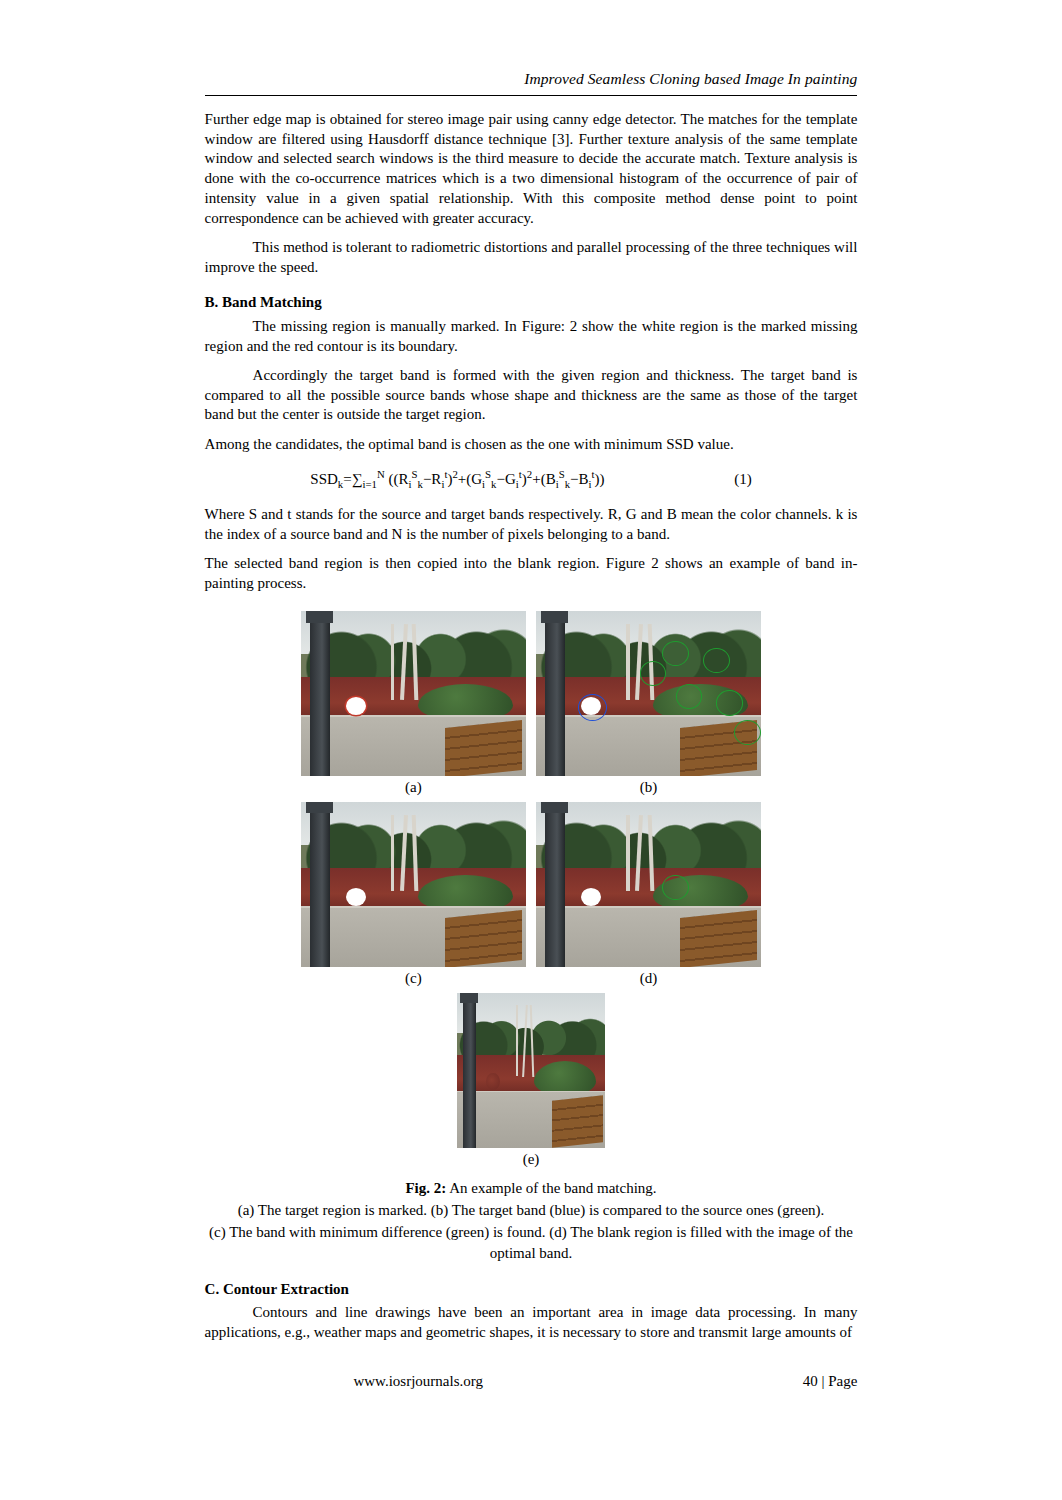Improved Seamless Cloning based Image In painting
Further edge map is obtained for stereo image pair using canny edge detector. The matches for the template window are filtered using Hausdorff distance technique [3]. Further texture analysis of the same template window and selected search windows is the third measure to decide the accurate match. Texture analysis is done with the co-occurrence matrices which is a two dimensional histogram of the occurrence of pair of intensity value in a given spatial relationship. With this composite method dense point to point correspondence can be achieved with greater accuracy.
This method is tolerant to radiometric distortions and parallel processing of the three techniques will improve the speed.
B. Band Matching
The missing region is manually marked. In Figure: 2 show the white region is the marked missing region and the red contour is its boundary.
Accordingly the target band is formed with the given region and thickness. The target band is compared to all the possible source bands whose shape and thickness are the same as those of the target band but the center is outside the target region.
Among the candidates, the optimal band is chosen as the one with minimum SSD value.
SSDk=∑i=1N ((RiSk−Rit)2+(GiSk−Git)2+(BiSk−Bit))(1)
Where S and t stands for the source and target bands respectively. R, G and B mean the color channels. k is the index of a source band and N is the number of pixels belonging to a band.
The selected band region is then copied into the blank region. Figure 2 shows an example of band in-painting process.
(a)
(b)
(c)
(d)
(e)
Fig. 2: An example of the band matching.
(a) The target region is marked. (b) The target band (blue) is compared to the source ones (green).
(c) The band with minimum difference (green) is found. (d) The blank region is filled with the image of the
optimal band.
C. Contour Extraction
Contours and line drawings have been an important area in image data processing. In many applications, e.g., weather maps and geometric shapes, it is necessary to store and transmit large amounts of
www.iosrjournals.org
40 | Page